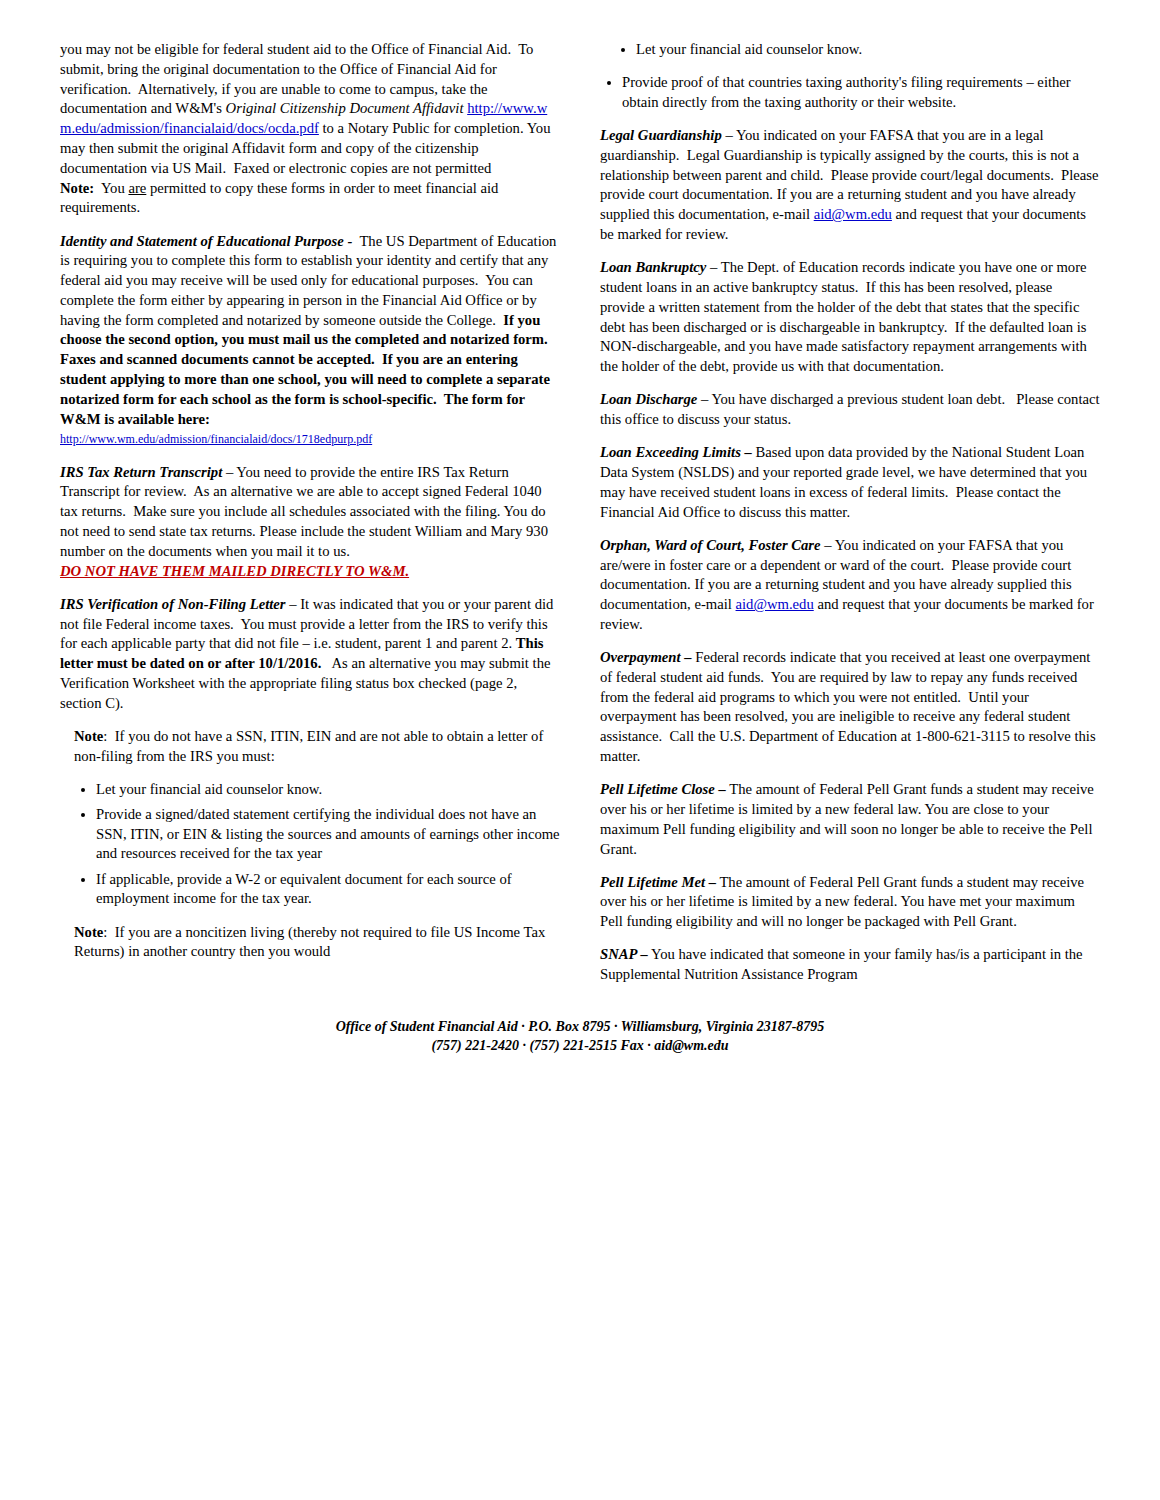you may not be eligible for federal student aid to the Office of Financial Aid. To submit, bring the original documentation to the Office of Financial Aid for verification. Alternatively, if you are unable to come to campus, take the documentation and W&M's Original Citizenship Document Affidavit http://www.wm.edu/admission/financialaid/docs/ocda.pdf to a Notary Public for completion. You may then submit the original Affidavit form and copy of the citizenship documentation via US Mail. Faxed or electronic copies are not permitted
Note: You are permitted to copy these forms in order to meet financial aid requirements.
Identity and Statement of Educational Purpose - The US Department of Education is requiring you to complete this form to establish your identity and certify that any federal aid you may receive will be used only for educational purposes. You can complete the form either by appearing in person in the Financial Aid Office or by having the form completed and notarized by someone outside the College. If you choose the second option, you must mail us the completed and notarized form. Faxes and scanned documents cannot be accepted. If you are an entering student applying to more than one school, you will need to complete a separate notarized form for each school as the form is school-specific. The form for W&M is available here:
http://www.wm.edu/admission/financialaid/docs/1718edpurp.pdf
IRS Tax Return Transcript – You need to provide the entire IRS Tax Return Transcript for review. As an alternative we are able to accept signed Federal 1040 tax returns. Make sure you include all schedules associated with the filing. You do not need to send state tax returns. Please include the student William and Mary 930 number on the documents when you mail it to us.
DO NOT HAVE THEM MAILED DIRECTLY TO W&M.
IRS Verification of Non-Filing Letter – It was indicated that you or your parent did not file Federal income taxes. You must provide a letter from the IRS to verify this for each applicable party that did not file – i.e. student, parent 1 and parent 2. This letter must be dated on or after 10/1/2016. As an alternative you may submit the Verification Worksheet with the appropriate filing status box checked (page 2, section C).
Note: If you do not have a SSN, ITIN, EIN and are not able to obtain a letter of non-filing from the IRS you must:
Let your financial aid counselor know.
Provide a signed/dated statement certifying the individual does not have an SSN, ITIN, or EIN & listing the sources and amounts of earnings other income and resources received for the tax year
If applicable, provide a W-2 or equivalent document for each source of employment income for the tax year.
Note: If you are a noncitizen living (thereby not required to file US Income Tax Returns) in another country then you would
Let your financial aid counselor know.
Provide proof of that countries taxing authority's filing requirements – either obtain directly from the taxing authority or their website.
Legal Guardianship – You indicated on your FAFSA that you are in a legal guardianship. Legal Guardianship is typically assigned by the courts, this is not a relationship between parent and child. Please provide court/legal documents. Please provide court documentation. If you are a returning student and you have already supplied this documentation, e-mail aid@wm.edu and request that your documents be marked for review.
Loan Bankruptcy – The Dept. of Education records indicate you have one or more student loans in an active bankruptcy status. If this has been resolved, please provide a written statement from the holder of the debt that states that the specific debt has been discharged or is dischargeable in bankruptcy. If the defaulted loan is NON-dischargeable, and you have made satisfactory repayment arrangements with the holder of the debt, provide us with that documentation.
Loan Discharge – You have discharged a previous student loan debt. Please contact this office to discuss your status.
Loan Exceeding Limits – Based upon data provided by the National Student Loan Data System (NSLDS) and your reported grade level, we have determined that you may have received student loans in excess of federal limits. Please contact the Financial Aid Office to discuss this matter.
Orphan, Ward of Court, Foster Care – You indicated on your FAFSA that you are/were in foster care or a dependent or ward of the court. Please provide court documentation. If you are a returning student and you have already supplied this documentation, e-mail aid@wm.edu and request that your documents be marked for review.
Overpayment – Federal records indicate that you received at least one overpayment of federal student aid funds. You are required by law to repay any funds received from the federal aid programs to which you were not entitled. Until your overpayment has been resolved, you are ineligible to receive any federal student assistance. Call the U.S. Department of Education at 1-800-621-3115 to resolve this matter.
Pell Lifetime Close – The amount of Federal Pell Grant funds a student may receive over his or her lifetime is limited by a new federal law. You are close to your maximum Pell funding eligibility and will soon no longer be able to receive the Pell Grant.
Pell Lifetime Met – The amount of Federal Pell Grant funds a student may receive over his or her lifetime is limited by a new federal. You have met your maximum Pell funding eligibility and will no longer be packaged with Pell Grant.
SNAP – You have indicated that someone in your family has/is a participant in the Supplemental Nutrition Assistance Program
Office of Student Financial Aid · P.O. Box 8795 · Williamsburg, Virginia 23187-8795
(757) 221-2420 · (757) 221-2515 Fax · aid@wm.edu